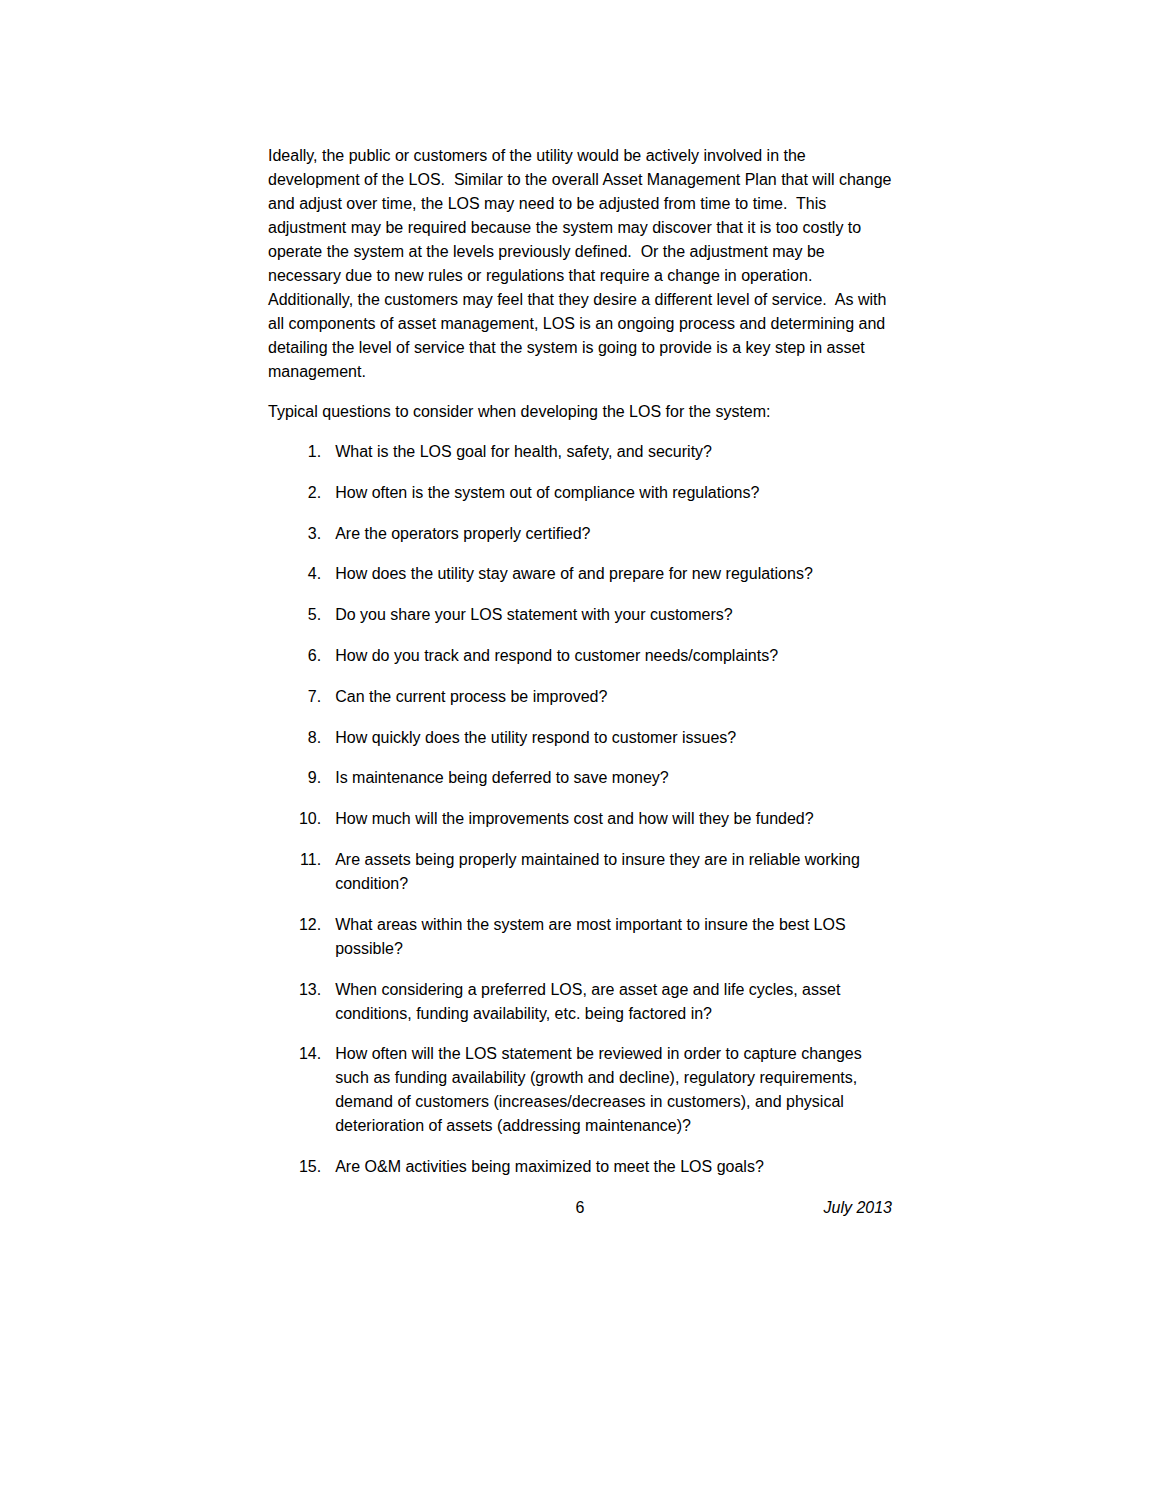Ideally, the public or customers of the utility would be actively involved in the development of the LOS. Similar to the overall Asset Management Plan that will change and adjust over time, the LOS may need to be adjusted from time to time. This adjustment may be required because the system may discover that it is too costly to operate the system at the levels previously defined. Or the adjustment may be necessary due to new rules or regulations that require a change in operation. Additionally, the customers may feel that they desire a different level of service. As with all components of asset management, LOS is an ongoing process and determining and detailing the level of service that the system is going to provide is a key step in asset management.
Typical questions to consider when developing the LOS for the system:
What is the LOS goal for health, safety, and security?
How often is the system out of compliance with regulations?
Are the operators properly certified?
How does the utility stay aware of and prepare for new regulations?
Do you share your LOS statement with your customers?
How do you track and respond to customer needs/complaints?
Can the current process be improved?
How quickly does the utility respond to customer issues?
Is maintenance being deferred to save money?
How much will the improvements cost and how will they be funded?
Are assets being properly maintained to insure they are in reliable working condition?
What areas within the system are most important to insure the best LOS possible?
When considering a preferred LOS, are asset age and life cycles, asset conditions, funding availability, etc. being factored in?
How often will the LOS statement be reviewed in order to capture changes such as funding availability (growth and decline), regulatory requirements, demand of customers (increases/decreases in customers), and physical deterioration of assets (addressing maintenance)?
Are O&M activities being maximized to meet the LOS goals?
6
July 2013